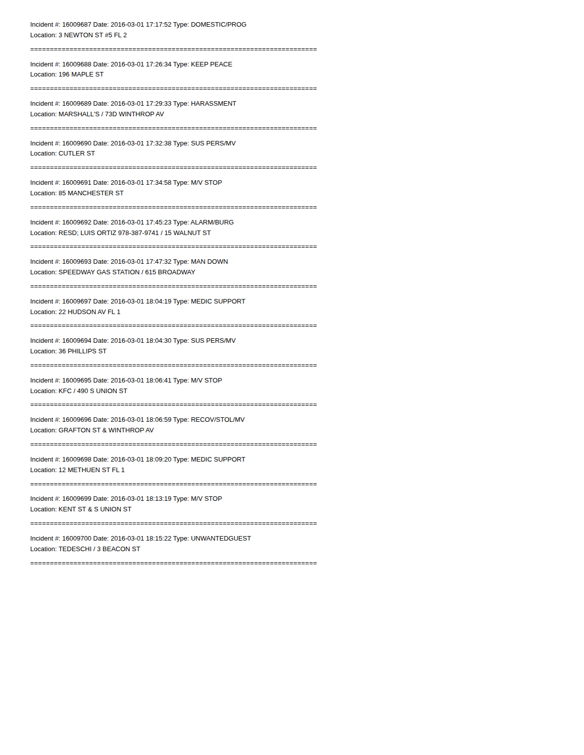Incident #: 16009687 Date: 2016-03-01 17:17:52 Type: DOMESTIC/PROG
Location: 3 NEWTON ST #5 FL 2
=========================================================================
Incident #: 16009688 Date: 2016-03-01 17:26:34 Type: KEEP PEACE
Location: 196 MAPLE ST
=========================================================================
Incident #: 16009689 Date: 2016-03-01 17:29:33 Type: HARASSMENT
Location: MARSHALL'S / 73D WINTHROP AV
=========================================================================
Incident #: 16009690 Date: 2016-03-01 17:32:38 Type: SUS PERS/MV
Location: CUTLER ST
=========================================================================
Incident #: 16009691 Date: 2016-03-01 17:34:58 Type: M/V STOP
Location: 85 MANCHESTER ST
=========================================================================
Incident #: 16009692 Date: 2016-03-01 17:45:23 Type: ALARM/BURG
Location: RESD; LUIS ORTIZ 978-387-9741 / 15 WALNUT ST
=========================================================================
Incident #: 16009693 Date: 2016-03-01 17:47:32 Type: MAN DOWN
Location: SPEEDWAY GAS STATION / 615 BROADWAY
=========================================================================
Incident #: 16009697 Date: 2016-03-01 18:04:19 Type: MEDIC SUPPORT
Location: 22 HUDSON AV FL 1
=========================================================================
Incident #: 16009694 Date: 2016-03-01 18:04:30 Type: SUS PERS/MV
Location: 36 PHILLIPS ST
=========================================================================
Incident #: 16009695 Date: 2016-03-01 18:06:41 Type: M/V STOP
Location: KFC / 490 S UNION ST
=========================================================================
Incident #: 16009696 Date: 2016-03-01 18:06:59 Type: RECOV/STOL/MV
Location: GRAFTON ST & WINTHROP AV
=========================================================================
Incident #: 16009698 Date: 2016-03-01 18:09:20 Type: MEDIC SUPPORT
Location: 12 METHUEN ST FL 1
=========================================================================
Incident #: 16009699 Date: 2016-03-01 18:13:19 Type: M/V STOP
Location: KENT ST & S UNION ST
=========================================================================
Incident #: 16009700 Date: 2016-03-01 18:15:22 Type: UNWANTEDGUEST
Location: TEDESCHI / 3 BEACON ST
=========================================================================